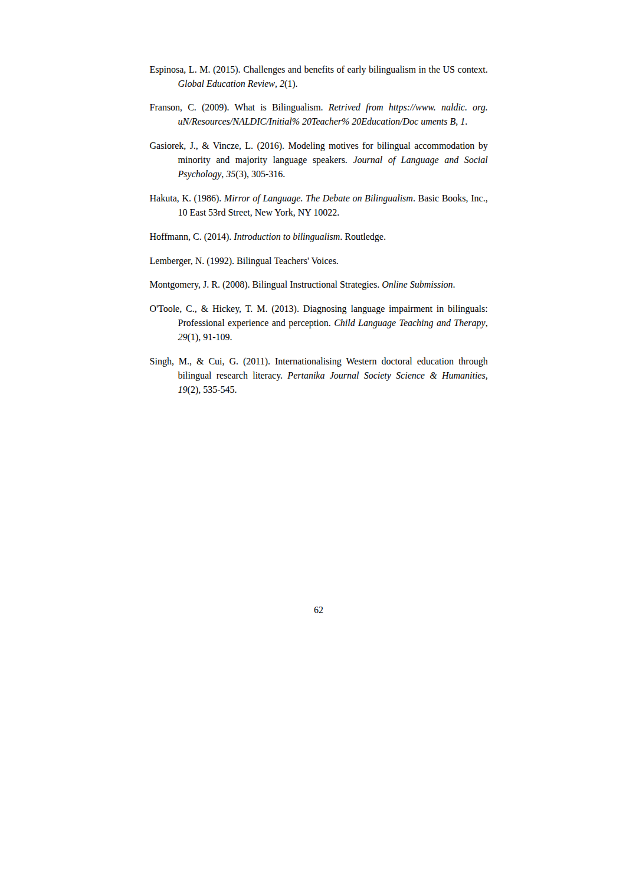Espinosa, L. M. (2015). Challenges and benefits of early bilingualism in the US context. Global Education Review, 2(1).
Franson, C. (2009). What is Bilingualism. Retrived from https://www. naldic. org. uN/Resources/NALDIC/Initial% 20Teacher% 20Education/Doc uments B, 1.
Gasiorek, J., & Vincze, L. (2016). Modeling motives for bilingual accommodation by minority and majority language speakers. Journal of Language and Social Psychology, 35(3), 305-316.
Hakuta, K. (1986). Mirror of Language. The Debate on Bilingualism. Basic Books, Inc., 10 East 53rd Street, New York, NY 10022.
Hoffmann, C. (2014). Introduction to bilingualism. Routledge.
Lemberger, N. (1992). Bilingual Teachers' Voices.
Montgomery, J. R. (2008). Bilingual Instructional Strategies. Online Submission.
O'Toole, C., & Hickey, T. M. (2013). Diagnosing language impairment in bilinguals: Professional experience and perception. Child Language Teaching and Therapy, 29(1), 91-109.
Singh, M., & Cui, G. (2011). Internationalising Western doctoral education through bilingual research literacy. Pertanika Journal Society Science & Humanities, 19(2), 535-545.
62